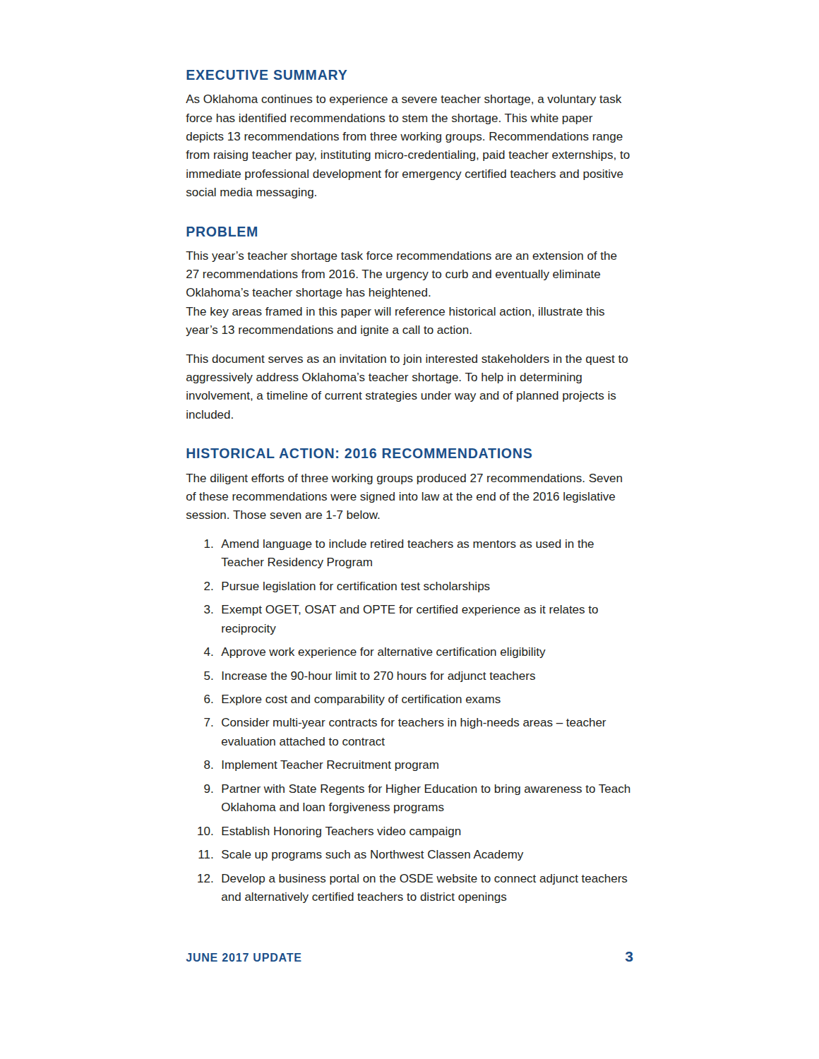Executive Summary
As Oklahoma continues to experience a severe teacher shortage, a voluntary task force has identified recommendations to stem the shortage. This white paper depicts 13 recommendations from three working groups. Recommendations range from raising teacher pay, instituting micro-credentialing, paid teacher externships, to immediate professional development for emergency certified teachers and positive social media messaging.
Problem
This year’s teacher shortage task force recommendations are an extension of the 27 recommendations from 2016. The urgency to curb and eventually eliminate Oklahoma’s teacher shortage has heightened.
The key areas framed in this paper will reference historical action, illustrate this year’s 13 recommendations and ignite a call to action.
This document serves as an invitation to join interested stakeholders in the quest to aggressively address Oklahoma’s teacher shortage. To help in determining involvement, a timeline of current strategies under way and of planned projects is included.
Historical Action: 2016 Recommendations
The diligent efforts of three working groups produced 27 recommendations. Seven of these recommendations were signed into law at the end of the 2016 legislative session. Those seven are 1-7 below.
Amend language to include retired teachers as mentors as used in the Teacher Residency Program
Pursue legislation for certification test scholarships
Exempt OGET, OSAT and OPTE for certified experience as it relates to reciprocity
Approve work experience for alternative certification eligibility
Increase the 90-hour limit to 270 hours for adjunct teachers
Explore cost and comparability of certification exams
Consider multi-year contracts for teachers in high-needs areas – teacher evaluation attached to contract
Implement Teacher Recruitment program
Partner with State Regents for Higher Education to bring awareness to Teach Oklahoma and loan forgiveness programs
Establish Honoring Teachers video campaign
Scale up programs such as Northwest Classen Academy
Develop a business portal on the OSDE website to connect adjunct teachers and alternatively certified teachers to district openings
June 2017 Update 3